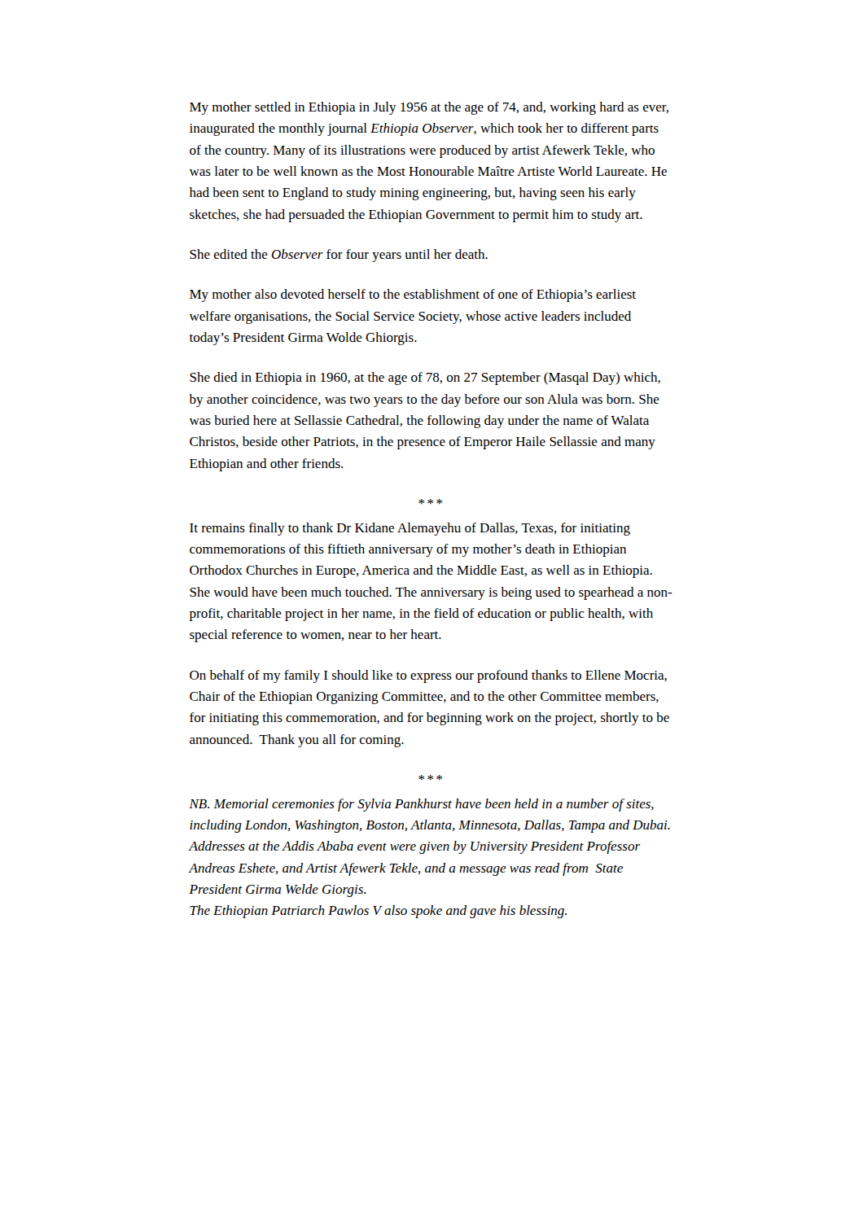My mother settled in Ethiopia in July 1956 at the age of 74, and, working hard as ever, inaugurated the monthly journal Ethiopia Observer, which took her to different parts of the country. Many of its illustrations were produced by artist Afewerk Tekle, who was later to be well known as the Most Honourable Maître Artiste World Laureate. He had been sent to England to study mining engineering, but, having seen his early sketches, she had persuaded the Ethiopian Government to permit him to study art.
She edited the Observer for four years until her death.
My mother also devoted herself to the establishment of one of Ethiopia’s earliest welfare organisations, the Social Service Society, whose active leaders included today’s President Girma Wolde Ghiorgis.
She died in Ethiopia in 1960, at the age of 78, on 27 September (Masqal Day) which, by another coincidence, was two years to the day before our son Alula was born. She was buried here at Sellassie Cathedral, the following day under the name of Walata Christos, beside other Patriots, in the presence of Emperor Haile Sellassie and many Ethiopian and other friends.
***
It remains finally to thank Dr Kidane Alemayehu of Dallas, Texas, for initiating commemorations of this fiftieth anniversary of my mother’s death in Ethiopian Orthodox Churches in Europe, America and the Middle East, as well as in Ethiopia. She would have been much touched. The anniversary is being used to spearhead a non-profit, charitable project in her name, in the field of education or public health, with special reference to women, near to her heart.
On behalf of my family I should like to express our profound thanks to Ellene Mocria, Chair of the Ethiopian Organizing Committee, and to the other Committee members, for initiating this commemoration, and for beginning work on the project, shortly to be announced. Thank you all for coming.
***
NB. Memorial ceremonies for Sylvia Pankhurst have been held in a number of sites, including London, Washington, Boston, Atlanta, Minnesota, Dallas, Tampa and Dubai. Addresses at the Addis Ababa event were given by University President Professor Andreas Eshete, and Artist Afewerk Tekle, and a message was read from State President Girma Welde Giorgis.
The Ethiopian Patriarch Pawlos V also spoke and gave his blessing.